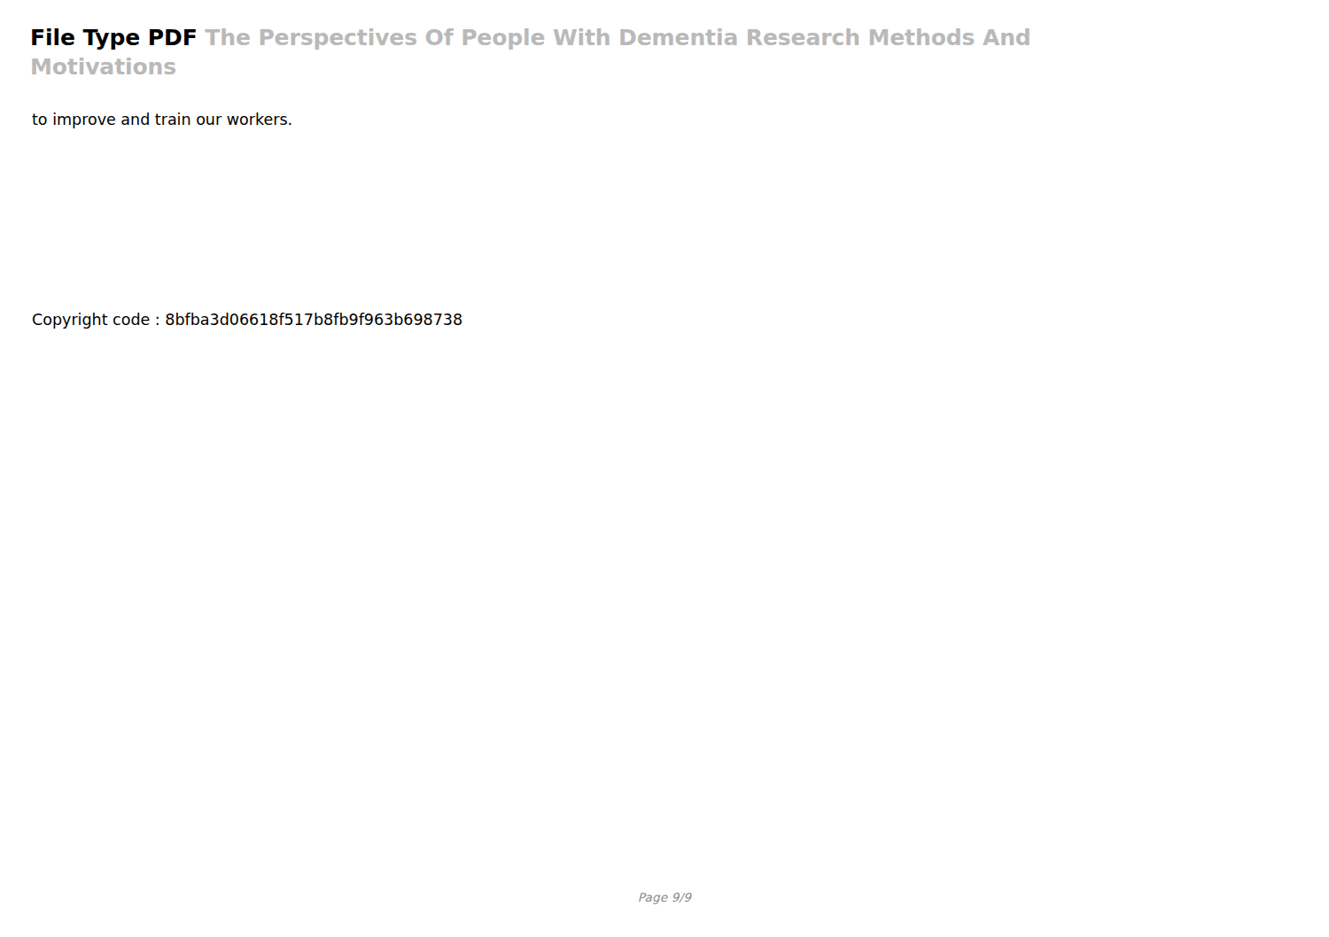File Type PDF The Perspectives Of People With Dementia Research Methods And Motivations
to improve and train our workers.
Copyright code : 8bfba3d06618f517b8fb9f963b698738
Page 9/9